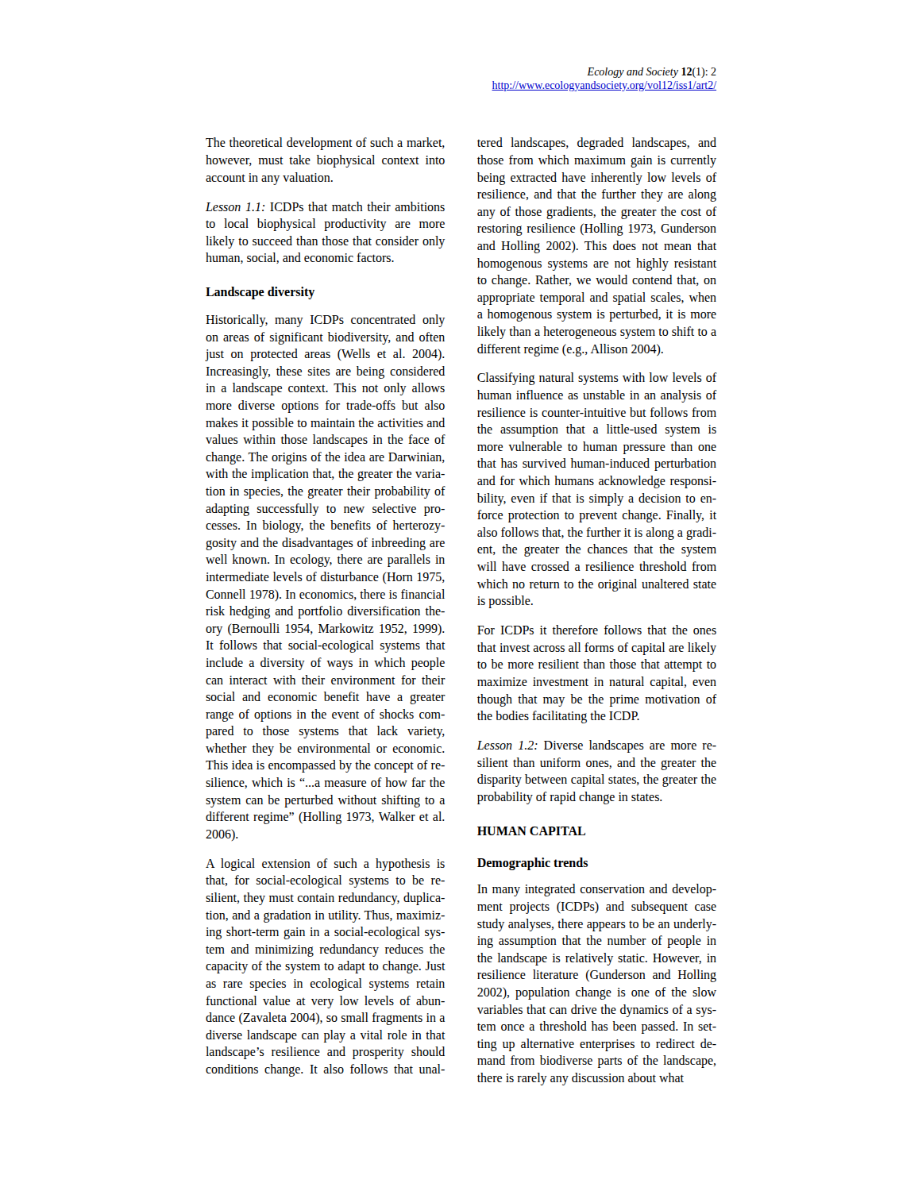Ecology and Society 12(1): 2
http://www.ecologyandsociety.org/vol12/iss1/art2/
The theoretical development of such a market, however, must take biophysical context into account in any valuation.
Lesson 1.1: ICDPs that match their ambitions to local biophysical productivity are more likely to succeed than those that consider only human, social, and economic factors.
Landscape diversity
Historically, many ICDPs concentrated only on areas of significant biodiversity, and often just on protected areas (Wells et al. 2004). Increasingly, these sites are being considered in a landscape context. This not only allows more diverse options for trade-offs but also makes it possible to maintain the activities and values within those landscapes in the face of change. The origins of the idea are Darwinian, with the implication that, the greater the variation in species, the greater their probability of adapting successfully to new selective processes. In biology, the benefits of herterozygosity and the disadvantages of inbreeding are well known. In ecology, there are parallels in intermediate levels of disturbance (Horn 1975, Connell 1978). In economics, there is financial risk hedging and portfolio diversification theory (Bernoulli 1954, Markowitz 1952, 1999). It follows that social-ecological systems that include a diversity of ways in which people can interact with their environment for their social and economic benefit have a greater range of options in the event of shocks compared to those systems that lack variety, whether they be environmental or economic. This idea is encompassed by the concept of resilience, which is “...a measure of how far the system can be perturbed without shifting to a different regime” (Holling 1973, Walker et al. 2006).
A logical extension of such a hypothesis is that, for social-ecological systems to be resilient, they must contain redundancy, duplication, and a gradation in utility. Thus, maximizing short-term gain in a social-ecological system and minimizing redundancy reduces the capacity of the system to adapt to change. Just as rare species in ecological systems retain functional value at very low levels of abundance (Zavaleta 2004), so small fragments in a diverse landscape can play a vital role in that landscape’s resilience and prosperity should conditions change. It also follows that unaltered landscapes, degraded landscapes, and those from which maximum gain is currently being extracted have inherently low levels of resilience, and that the further they are along any of those gradients, the greater the cost of restoring resilience (Holling 1973, Gunderson and Holling 2002). This does not mean that homogenous systems are not highly resistant to change. Rather, we would contend that, on appropriate temporal and spatial scales, when a homogenous system is perturbed, it is more likely than a heterogeneous system to shift to a different regime (e.g., Allison 2004).
Classifying natural systems with low levels of human influence as unstable in an analysis of resilience is counter-intuitive but follows from the assumption that a little-used system is more vulnerable to human pressure than one that has survived human-induced perturbation and for which humans acknowledge responsibility, even if that is simply a decision to enforce protection to prevent change. Finally, it also follows that, the further it is along a gradient, the greater the chances that the system will have crossed a resilience threshold from which no return to the original unaltered state is possible.
For ICDPs it therefore follows that the ones that invest across all forms of capital are likely to be more resilient than those that attempt to maximize investment in natural capital, even though that may be the prime motivation of the bodies facilitating the ICDP.
Lesson 1.2: Diverse landscapes are more resilient than uniform ones, and the greater the disparity between capital states, the greater the probability of rapid change in states.
HUMAN CAPITAL
Demographic trends
In many integrated conservation and development projects (ICDPs) and subsequent case study analyses, there appears to be an underlying assumption that the number of people in the landscape is relatively static. However, in resilience literature (Gunderson and Holling 2002), population change is one of the slow variables that can drive the dynamics of a system once a threshold has been passed. In setting up alternative enterprises to redirect demand from biodiverse parts of the landscape, there is rarely any discussion about what